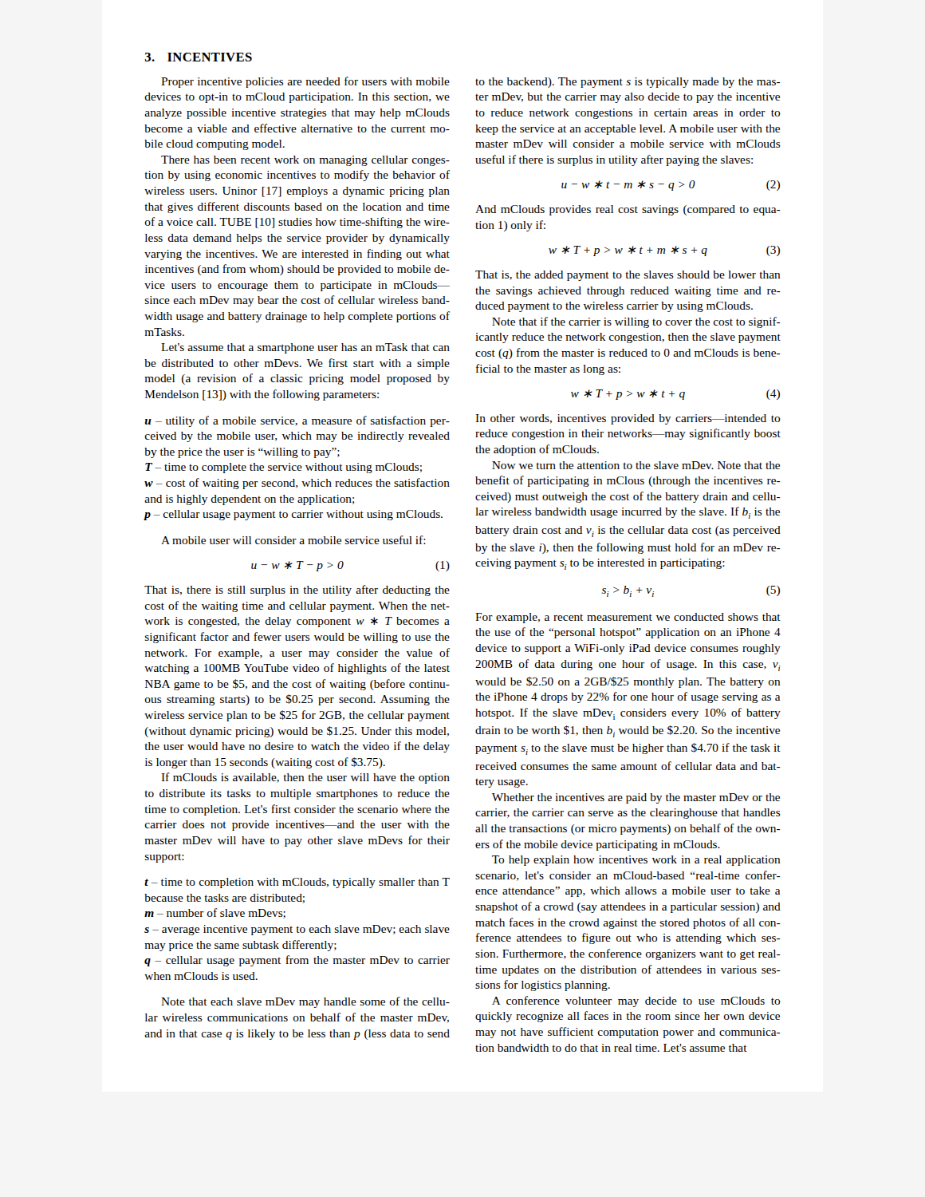3. INCENTIVES
Proper incentive policies are needed for users with mobile devices to opt-in to mCloud participation. In this section, we analyze possible incentive strategies that may help mClouds become a viable and effective alternative to the current mobile cloud computing model.
There has been recent work on managing cellular congestion by using economic incentives to modify the behavior of wireless users. Uninor [17] employs a dynamic pricing plan that gives different discounts based on the location and time of a voice call. TUBE [10] studies how time-shifting the wireless data demand helps the service provider by dynamically varying the incentives. We are interested in finding out what incentives (and from whom) should be provided to mobile device users to encourage them to participate in mClouds—since each mDev may bear the cost of cellular wireless bandwidth usage and battery drainage to help complete portions of mTasks.
Let's assume that a smartphone user has an mTask that can be distributed to other mDevs. We first start with a simple model (a revision of a classic pricing model proposed by Mendelson [13]) with the following parameters:
u – utility of a mobile service, a measure of satisfaction perceived by the mobile user, which may be indirectly revealed by the price the user is “willing to pay”;
T – time to complete the service without using mClouds;
w – cost of waiting per second, which reduces the satisfaction and is highly dependent on the application;
p – cellular usage payment to carrier without using mClouds.
A mobile user will consider a mobile service useful if:
u − w ∗ T − p > 0(1)
That is, there is still surplus in the utility after deducting the cost of the waiting time and cellular payment. When the network is congested, the delay component w ∗ T becomes a significant factor and fewer users would be willing to use the network. For example, a user may consider the value of watching a 100MB YouTube video of highlights of the latest NBA game to be $5, and the cost of waiting (before continuous streaming starts) to be $0.25 per second. Assuming the wireless service plan to be $25 for 2GB, the cellular payment (without dynamic pricing) would be $1.25. Under this model, the user would have no desire to watch the video if the delay is longer than 15 seconds (waiting cost of $3.75).
If mClouds is available, then the user will have the option to distribute its tasks to multiple smartphones to reduce the time to completion. Let's first consider the scenario where the carrier does not provide incentives—and the user with the master mDev will have to pay other slave mDevs for their support:
t – time to completion with mClouds, typically smaller than T because the tasks are distributed;
m – number of slave mDevs;
s – average incentive payment to each slave mDev; each slave may price the same subtask differently;
q – cellular usage payment from the master mDev to carrier when mClouds is used.
Note that each slave mDev may handle some of the cellular wireless communications on behalf of the master mDev, and in that case q is likely to be less than p (less data to send to the backend). The payment s is typically made by the master mDev, but the carrier may also decide to pay the incentive to reduce network congestions in certain areas in order to keep the service at an acceptable level. A mobile user with the master mDev will consider a mobile service with mClouds useful if there is surplus in utility after paying the slaves:
u − w ∗ t − m ∗ s − q > 0(2)
And mClouds provides real cost savings (compared to equation 1) only if:
w ∗ T + p > w ∗ t + m ∗ s + q(3)
That is, the added payment to the slaves should be lower than the savings achieved through reduced waiting time and reduced payment to the wireless carrier by using mClouds.
Note that if the carrier is willing to cover the cost to significantly reduce the network congestion, then the slave payment cost (q) from the master is reduced to 0 and mClouds is beneficial to the master as long as:
w ∗ T + p > w ∗ t + q(4)
In other words, incentives provided by carriers—intended to reduce congestion in their networks—may significantly boost the adoption of mClouds.
Now we turn the attention to the slave mDev. Note that the benefit of participating in mClous (through the incentives received) must outweigh the cost of the battery drain and cellular wireless bandwidth usage incurred by the slave. If bi is the battery drain cost and vi is the cellular data cost (as perceived by the slave i), then the following must hold for an mDev receiving payment si to be interested in participating:
si > bi + vi(5)
For example, a recent measurement we conducted shows that the use of the “personal hotspot” application on an iPhone 4 device to support a WiFi-only iPad device consumes roughly 200MB of data during one hour of usage. In this case, vi would be $2.50 on a 2GB/$25 monthly plan. The battery on the iPhone 4 drops by 22% for one hour of usage serving as a hotspot. If the slave mDevi considers every 10% of battery drain to be worth $1, then bi would be $2.20. So the incentive payment si to the slave must be higher than $4.70 if the task it received consumes the same amount of cellular data and battery usage.
Whether the incentives are paid by the master mDev or the carrier, the carrier can serve as the clearinghouse that handles all the transactions (or micro payments) on behalf of the owners of the mobile device participating in mClouds.
To help explain how incentives work in a real application scenario, let's consider an mCloud-based “real-time conference attendance” app, which allows a mobile user to take a snapshot of a crowd (say attendees in a particular session) and match faces in the crowd against the stored photos of all conference attendees to figure out who is attending which session. Furthermore, the conference organizers want to get real-time updates on the distribution of attendees in various sessions for logistics planning.
A conference volunteer may decide to use mClouds to quickly recognize all faces in the room since her own device may not have sufficient computation power and communication bandwidth to do that in real time. Let's assume that